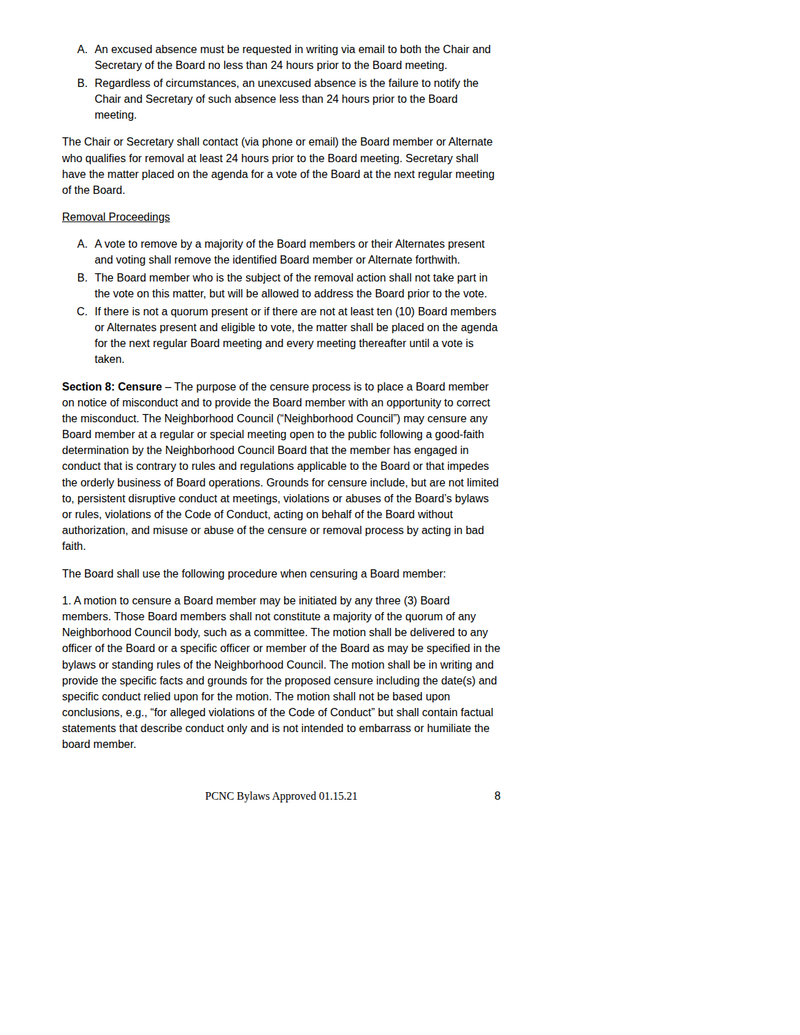An excused absence must be requested in writing via email to both the Chair and Secretary of the Board no less than 24 hours prior to the Board meeting.
Regardless of circumstances, an unexcused absence is the failure to notify the Chair and Secretary of such absence less than 24 hours prior to the Board meeting.
The Chair or Secretary shall contact (via phone or email) the Board member or Alternate who qualifies for removal at least 24 hours prior to the Board meeting. Secretary shall have the matter placed on the agenda for a vote of the Board at the next regular meeting of the Board.
Removal Proceedings
A vote to remove by a majority of the Board members or their Alternates present and voting shall remove the identified Board member or Alternate forthwith.
The Board member who is the subject of the removal action shall not take part in the vote on this matter, but will be allowed to address the Board prior to the vote.
If there is not a quorum present or if there are not at least ten (10) Board members or Alternates present and eligible to vote, the matter shall be placed on the agenda for the next regular Board meeting and every meeting thereafter until a vote is taken.
Section 8: Censure – The purpose of the censure process is to place a Board member on notice of misconduct and to provide the Board member with an opportunity to correct the misconduct. The Neighborhood Council (“Neighborhood Council”) may censure any Board member at a regular or special meeting open to the public following a good-faith determination by the Neighborhood Council Board that the member has engaged in conduct that is contrary to rules and regulations applicable to the Board or that impedes the orderly business of Board operations. Grounds for censure include, but are not limited to, persistent disruptive conduct at meetings, violations or abuses of the Board’s bylaws or rules, violations of the Code of Conduct, acting on behalf of the Board without authorization, and misuse or abuse of the censure or removal process by acting in bad faith.
The Board shall use the following procedure when censuring a Board member:
1. A motion to censure a Board member may be initiated by any three (3) Board members. Those Board members shall not constitute a majority of the quorum of any Neighborhood Council body, such as a committee. The motion shall be delivered to any officer of the Board or a specific officer or member of the Board as may be specified in the bylaws or standing rules of the Neighborhood Council. The motion shall be in writing and provide the specific facts and grounds for the proposed censure including the date(s) and specific conduct relied upon for the motion. The motion shall not be based upon conclusions, e.g., “for alleged violations of the Code of Conduct” but shall contain factual statements that describe conduct only and is not intended to embarrass or humiliate the board member.
PCNC Bylaws Approved 01.15.21 8